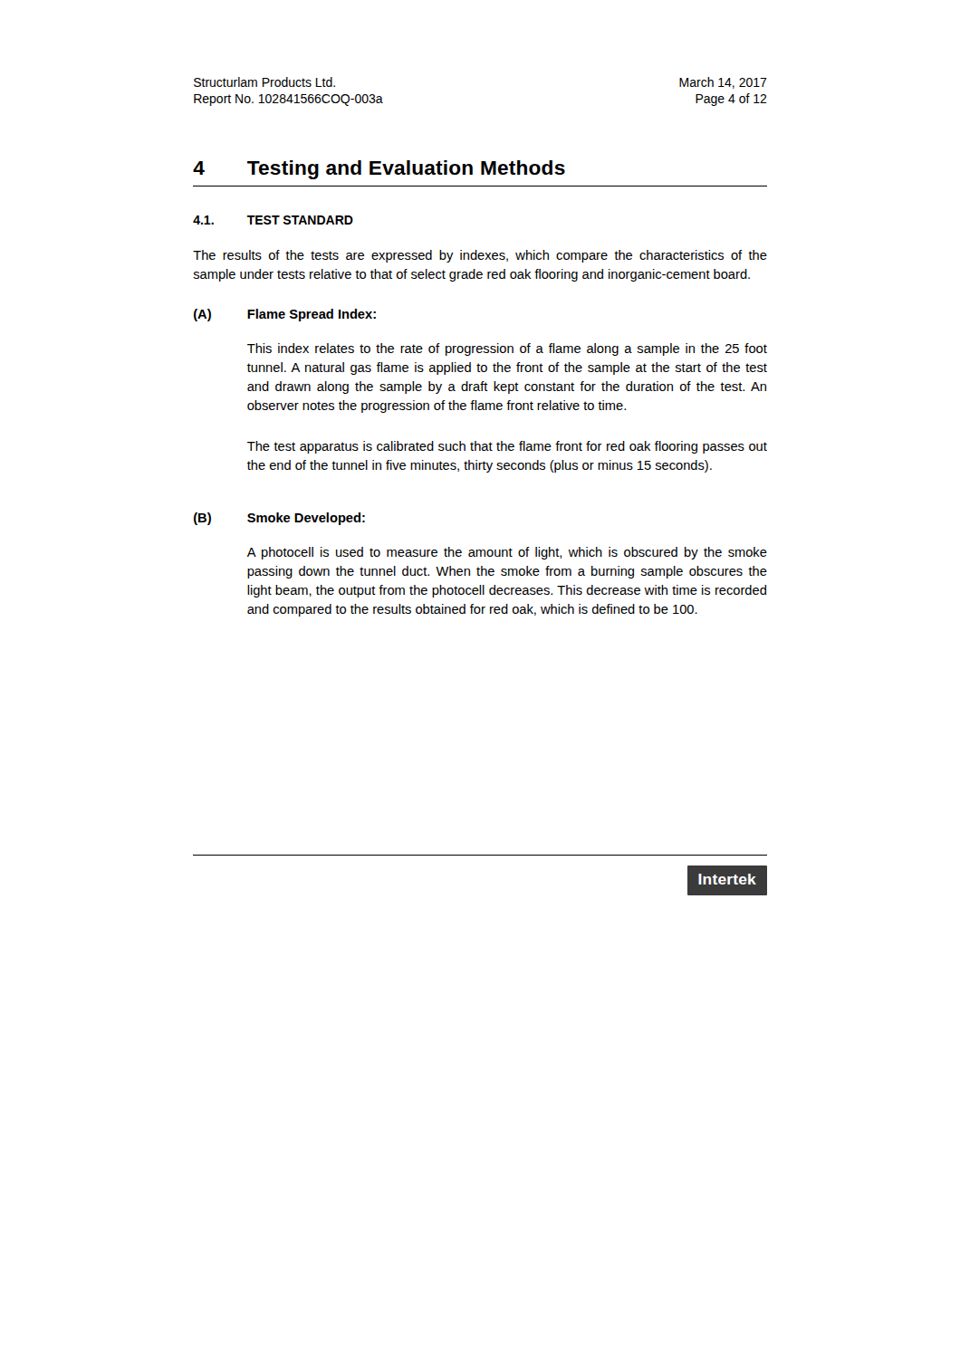Structurlam Products Ltd.
Report No. 102841566COQ-003a
March 14, 2017
Page 4 of 12
4 Testing and Evaluation Methods
4.1. TEST STANDARD
The results of the tests are expressed by indexes, which compare the characteristics of the sample under tests relative to that of select grade red oak flooring and inorganic-cement board.
(A) Flame Spread Index:
This index relates to the rate of progression of a flame along a sample in the 25 foot tunnel. A natural gas flame is applied to the front of the sample at the start of the test and drawn along the sample by a draft kept constant for the duration of the test. An observer notes the progression of the flame front relative to time.
The test apparatus is calibrated such that the flame front for red oak flooring passes out the end of the tunnel in five minutes, thirty seconds (plus or minus 15 seconds).
(B) Smoke Developed:
A photocell is used to measure the amount of light, which is obscured by the smoke passing down the tunnel duct. When the smoke from a burning sample obscures the light beam, the output from the photocell decreases. This decrease with time is recorded and compared to the results obtained for red oak, which is defined to be 100.
Intertek